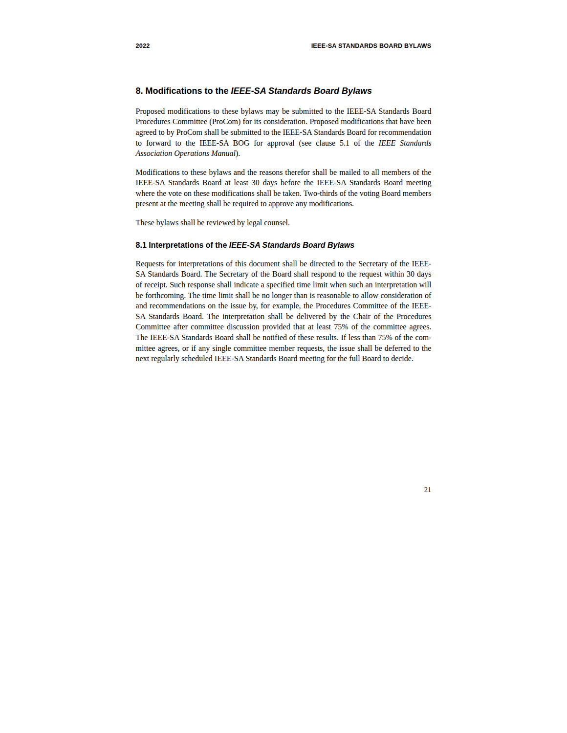2022 IEEE-SA STANDARDS BOARD BYLAWS
8. Modifications to the IEEE-SA Standards Board Bylaws
Proposed modifications to these bylaws may be submitted to the IEEE-SA Standards Board Procedures Committee (ProCom) for its consideration. Proposed modifications that have been agreed to by ProCom shall be submitted to the IEEE-SA Standards Board for recommendation to forward to the IEEE-SA BOG for approval (see clause 5.1 of the IEEE Standards Association Operations Manual).
Modifications to these bylaws and the reasons therefor shall be mailed to all members of the IEEE-SA Standards Board at least 30 days before the IEEE-SA Standards Board meeting where the vote on these modifications shall be taken. Two-thirds of the voting Board members present at the meeting shall be required to approve any modifications.
These bylaws shall be reviewed by legal counsel.
8.1 Interpretations of the IEEE-SA Standards Board Bylaws
Requests for interpretations of this document shall be directed to the Secretary of the IEEE-SA Standards Board. The Secretary of the Board shall respond to the request within 30 days of receipt. Such response shall indicate a specified time limit when such an interpretation will be forthcoming. The time limit shall be no longer than is reasonable to allow consideration of and recommendations on the issue by, for example, the Procedures Committee of the IEEE-SA Standards Board. The interpretation shall be delivered by the Chair of the Procedures Committee after committee discussion provided that at least 75% of the committee agrees. The IEEE-SA Standards Board shall be notified of these results. If less than 75% of the committee agrees, or if any single committee member requests, the issue shall be deferred to the next regularly scheduled IEEE-SA Standards Board meeting for the full Board to decide.
21